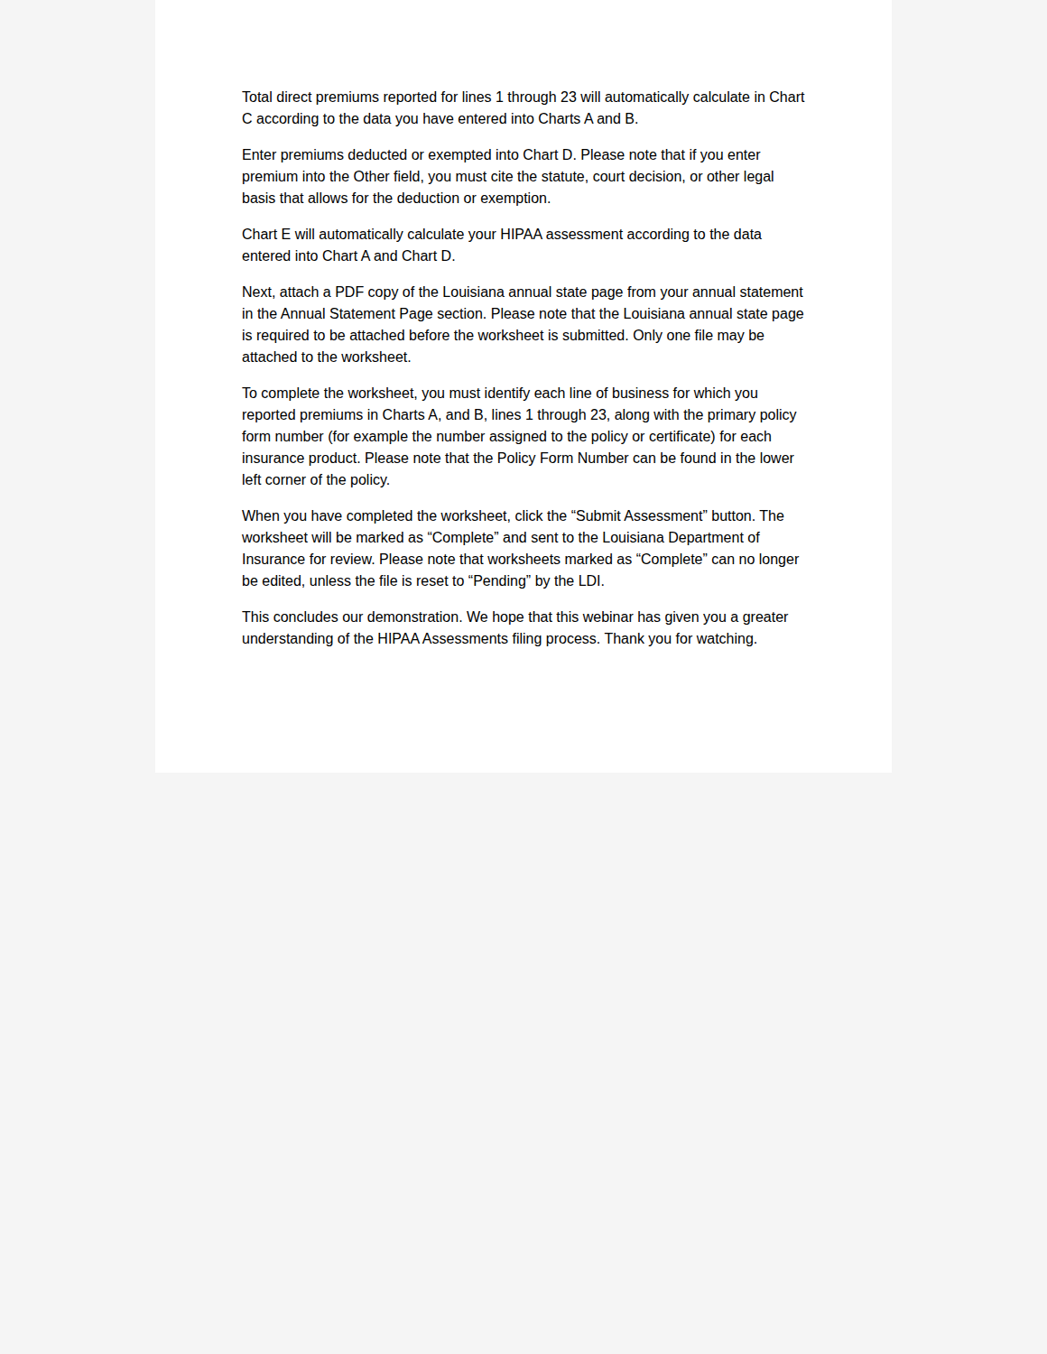Total direct premiums reported for lines 1 through 23 will automatically calculate in Chart C according to the data you have entered into Charts A and B.
Enter premiums deducted or exempted into Chart D. Please note that if you enter premium into the Other field, you must cite the statute, court decision, or other legal basis that allows for the deduction or exemption.
Chart E will automatically calculate your HIPAA assessment according to the data entered into Chart A and Chart D.
Next, attach a PDF copy of the Louisiana annual state page from your annual statement in the Annual Statement Page section. Please note that the Louisiana annual state page is required to be attached before the worksheet is submitted. Only one file may be attached to the worksheet.
To complete the worksheet, you must identify each line of business for which you reported premiums in Charts A, and B, lines 1 through 23, along with the primary policy form number (for example the number assigned to the policy or certificate) for each insurance product. Please note that the Policy Form Number can be found in the lower left corner of the policy.
When you have completed the worksheet, click the “Submit Assessment” button. The worksheet will be marked as “Complete” and sent to the Louisiana Department of Insurance for review. Please note that worksheets marked as “Complete” can no longer be edited, unless the file is reset to “Pending” by the LDI.
This concludes our demonstration. We hope that this webinar has given you a greater understanding of the HIPAA Assessments filing process. Thank you for watching.